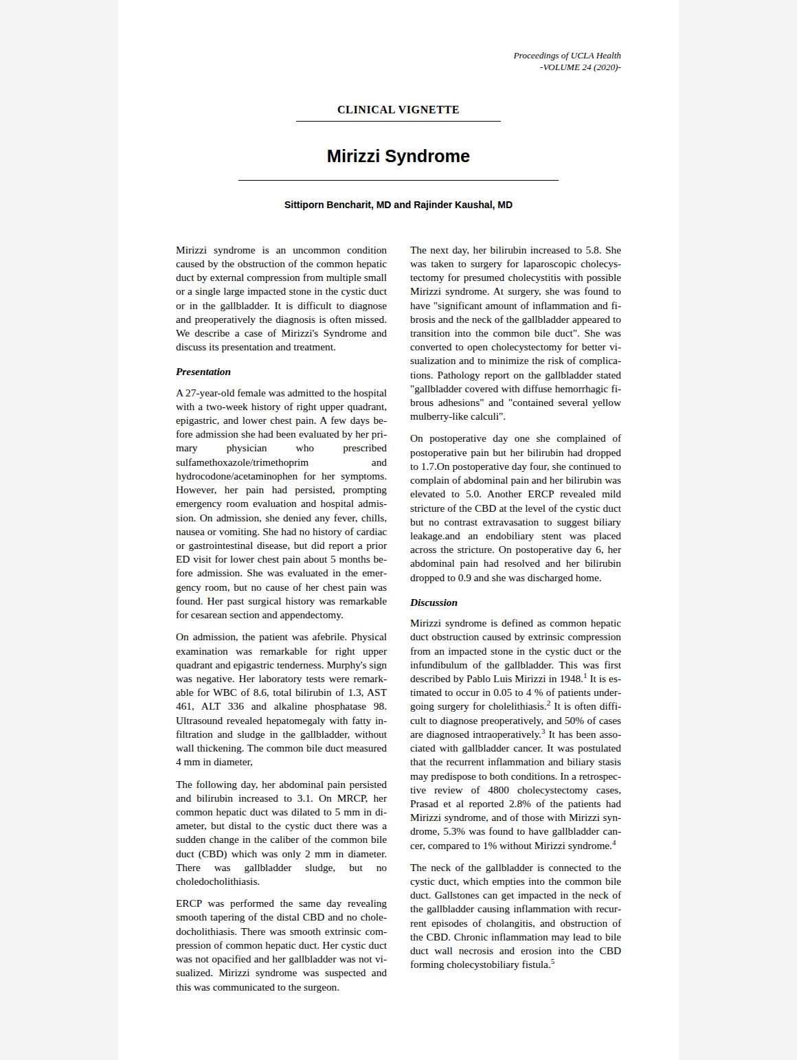Proceedings of UCLA Health
-VOLUME 24 (2020)-
CLINICAL VIGNETTE
Mirizzi Syndrome
Sittiporn Bencharit, MD and Rajinder Kaushal, MD
Mirizzi syndrome is an uncommon condition caused by the obstruction of the common hepatic duct by external compression from multiple small or a single large impacted stone in the cystic duct or in the gallbladder. It is difficult to diagnose and preoperatively the diagnosis is often missed. We describe a case of Mirizzi's Syndrome and discuss its presentation and treatment.
Presentation
A 27-year-old female was admitted to the hospital with a two-week history of right upper quadrant, epigastric, and lower chest pain. A few days before admission she had been evaluated by her primary physician who prescribed sulfamethoxazole/trimethoprim and hydrocodone/acetaminophen for her symptoms. However, her pain had persisted, prompting emergency room evaluation and hospital admission. On admission, she denied any fever, chills, nausea or vomiting. She had no history of cardiac or gastrointestinal disease, but did report a prior ED visit for lower chest pain about 5 months before admission. She was evaluated in the emergency room, but no cause of her chest pain was found. Her past surgical history was remarkable for cesarean section and appendectomy.
On admission, the patient was afebrile. Physical examination was remarkable for right upper quadrant and epigastric tenderness. Murphy's sign was negative. Her laboratory tests were remarkable for WBC of 8.6, total bilirubin of 1.3, AST 461, ALT 336 and alkaline phosphatase 98. Ultrasound revealed hepatomegaly with fatty infiltration and sludge in the gallbladder, without wall thickening. The common bile duct measured 4 mm in diameter,
The following day, her abdominal pain persisted and bilirubin increased to 3.1. On MRCP, her common hepatic duct was dilated to 5 mm in diameter, but distal to the cystic duct there was a sudden change in the caliber of the common bile duct (CBD) which was only 2 mm in diameter. There was gallbladder sludge, but no choledocholithiasis.
ERCP was performed the same day revealing smooth tapering of the distal CBD and no choledocholithiasis. There was smooth extrinsic compression of common hepatic duct. Her cystic duct was not opacified and her gallbladder was not visualized. Mirizzi syndrome was suspected and this was communicated to the surgeon.
The next day, her bilirubin increased to 5.8. She was taken to surgery for laparoscopic cholecystectomy for presumed cholecystitis with possible Mirizzi syndrome. At surgery, she was found to have "significant amount of inflammation and fibrosis and the neck of the gallbladder appeared to transition into the common bile duct". She was converted to open cholecystectomy for better visualization and to minimize the risk of complications. Pathology report on the gallbladder stated "gallbladder covered with diffuse hemorrhagic fibrous adhesions" and "contained several yellow mulberry-like calculi".
On postoperative day one she complained of postoperative pain but her bilirubin had dropped to 1.7.On postoperative day four, she continued to complain of abdominal pain and her bilirubin was elevated to 5.0. Another ERCP revealed mild stricture of the CBD at the level of the cystic duct but no contrast extravasation to suggest biliary leakage.and an endobiliary stent was placed across the stricture. On postoperative day 6, her abdominal pain had resolved and her bilirubin dropped to 0.9 and she was discharged home.
Discussion
Mirizzi syndrome is defined as common hepatic duct obstruction caused by extrinsic compression from an impacted stone in the cystic duct or the infundibulum of the gallbladder. This was first described by Pablo Luis Mirizzi in 1948.1 It is estimated to occur in 0.05 to 4 % of patients undergoing surgery for cholelithiasis.2 It is often difficult to diagnose preoperatively, and 50% of cases are diagnosed intraoperatively.3 It has been associated with gallbladder cancer. It was postulated that the recurrent inflammation and biliary stasis may predispose to both conditions. In a retrospective review of 4800 cholecystectomy cases, Prasad et al reported 2.8% of the patients had Mirizzi syndrome, and of those with Mirizzi syndrome, 5.3% was found to have gallbladder cancer, compared to 1% without Mirizzi syndrome.4
The neck of the gallbladder is connected to the cystic duct, which empties into the common bile duct. Gallstones can get impacted in the neck of the gallbladder causing inflammation with recurrent episodes of cholangitis, and obstruction of the CBD. Chronic inflammation may lead to bile duct wall necrosis and erosion into the CBD forming cholecystobiliary fistula.5